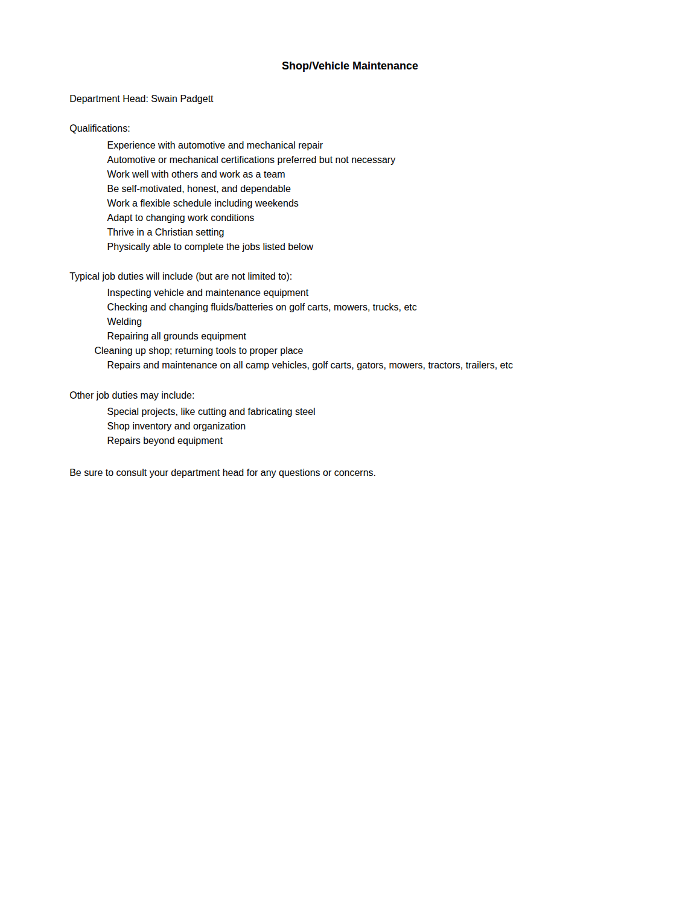Shop/Vehicle Maintenance
Department Head: Swain Padgett
Qualifications:
Experience with automotive and mechanical repair
Automotive or mechanical certifications preferred but not necessary
Work well with others and work as a team
Be self-motivated, honest, and dependable
Work a flexible schedule including weekends
Adapt to changing work conditions
Thrive in a Christian setting
Physically able to complete the jobs listed below
Typical job duties will include (but are not limited to):
Inspecting vehicle and maintenance equipment
Checking and changing fluids/batteries on golf carts, mowers, trucks, etc
Welding
Repairing all grounds equipment
Cleaning up shop; returning tools to proper place
Repairs and maintenance on all camp vehicles, golf carts, gators, mowers, tractors, trailers, etc
Other job duties may include:
Special projects, like cutting and fabricating steel
Shop inventory and organization
Repairs beyond equipment
Be sure to consult your department head for any questions or concerns.